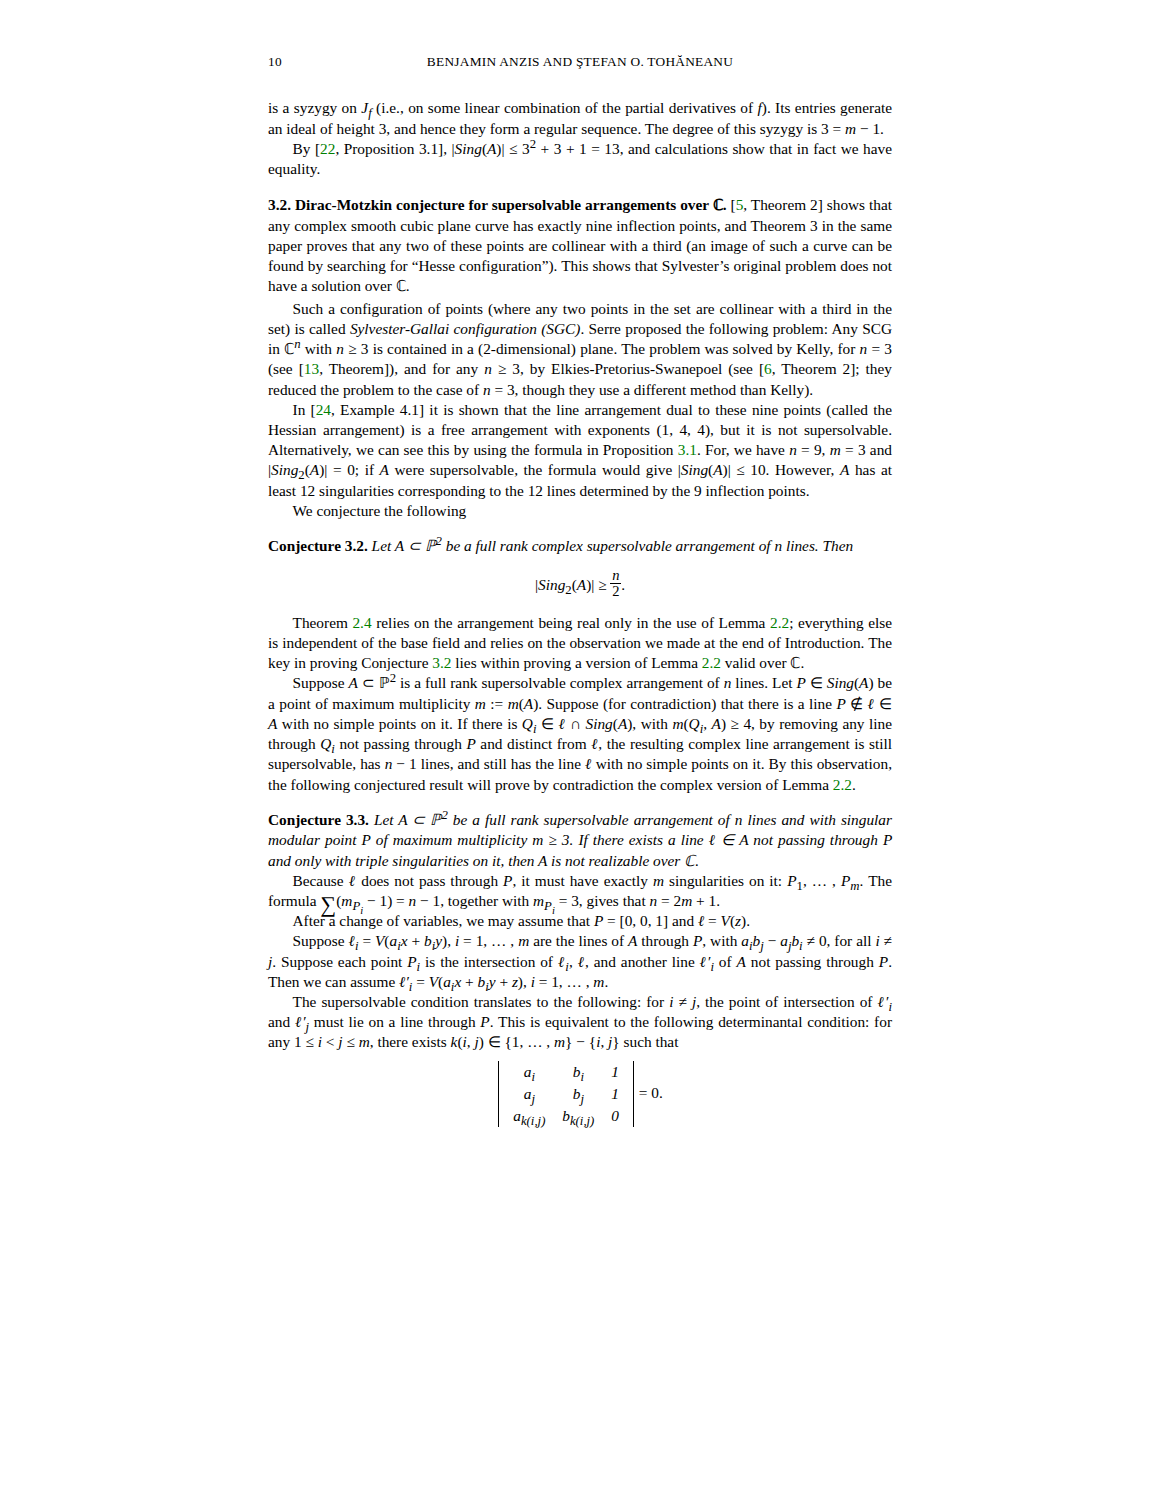10 BENJAMIN ANZIS AND ŞTEFAN O. TOHĂNEANU
is a syzygy on Jf (i.e., on some linear combination of the partial derivatives of f). Its entries generate an ideal of height 3, and hence they form a regular sequence. The degree of this syzygy is 3 = m − 1.
By [22, Proposition 3.1], |Sing(A)| ≤ 32 + 3 + 1 = 13, and calculations show that in fact we have equality.
3.2. Dirac-Motzkin conjecture for supersolvable arrangements over ℂ. [5, Theorem 2] shows that any complex smooth cubic plane curve has exactly nine inflection points, and Theorem 3 in the same paper proves that any two of these points are collinear with a third (an image of such a curve can be found by searching for “Hesse configuration”). This shows that Sylvester’s original problem does not have a solution over ℂ.
Such a configuration of points (where any two points in the set are collinear with a third in the set) is called Sylvester-Gallai configuration (SGC). Serre proposed the following problem: Any SCG in ℂn with n ≥ 3 is contained in a (2-dimensional) plane. The problem was solved by Kelly, for n = 3 (see [13, Theorem]), and for any n ≥ 3, by Elkies-Pretorius-Swanepoel (see [6, Theorem 2]; they reduced the problem to the case of n = 3, though they use a different method than Kelly).
In [24, Example 4.1] it is shown that the line arrangement dual to these nine points (called the Hessian arrangement) is a free arrangement with exponents (1, 4, 4), but it is not supersolvable. Alternatively, we can see this by using the formula in Proposition 3.1. For, we have n = 9, m = 3 and |Sing2(A)| = 0; if A were supersolvable, the formula would give |Sing(A)| ≤ 10. However, A has at least 12 singularities corresponding to the 12 lines determined by the 9 inflection points.
We conjecture the following
Conjecture 3.2. Let A ⊂ ℙ2 be a full rank complex supersolvable arrangement of n lines. Then
|Sing2(A)| ≥ n 2.
Theorem 2.4 relies on the arrangement being real only in the use of Lemma 2.2; everything else is independent of the base field and relies on the observation we made at the end of Introduction. The key in proving Conjecture 3.2 lies within proving a version of Lemma 2.2 valid over ℂ.
Suppose A ⊂ ℙ2 is a full rank supersolvable complex arrangement of n lines. Let P ∈ Sing(A) be a point of maximum multiplicity m := m(A). Suppose (for contradiction) that there is a line P ∉ ℓ ∈ A with no simple points on it. If there is Qi ∈ ℓ ∩ Sing(A), with m(Qi, A) ≥ 4, by removing any line through Qi not passing through P and distinct from ℓ, the resulting complex line arrangement is still supersolvable, has n − 1 lines, and still has the line ℓ with no simple points on it. By this observation, the following conjectured result will prove by contradiction the complex version of Lemma 2.2.
Conjecture 3.3. Let A ⊂ ℙ2 be a full rank supersolvable arrangement of n lines and with singular modular point P of maximum multiplicity m ≥ 3. If there exists a line ℓ ∈ A not passing through P and only with triple singularities on it, then A is not realizable over ℂ.
Because ℓ does not pass through P, it must have exactly m singularities on it: P1, … , Pm. The formula ∑(mPi − 1) = n − 1, together with mPi = 3, gives that n = 2m + 1.
After a change of variables, we may assume that P = [0, 0, 1] and ℓ = V(z).
Suppose ℓi = V(aix + biy), i = 1, … , m are the lines of A through P, with aibj − ajbi ≠ 0, for all i ≠ j. Suppose each point Pi is the intersection of ℓi, ℓ, and another line ℓ′i of A not passing through P. Then we can assume ℓ′i = V(aix + biy + z), i = 1, … , m.
The supersolvable condition translates to the following: for i ≠ j, the point of intersection of ℓ′i and ℓ′j must lie on a line through P. This is equivalent to the following determinantal condition: for any 1 ≤ i < j ≤ m, there exists k(i, j) ∈ {1, … , m} − {i, j} such that
| a i | b i | 1 |
| a j | b j | 1 |
| a k(i,j) | b k(i,j) | 0 |
= 0.